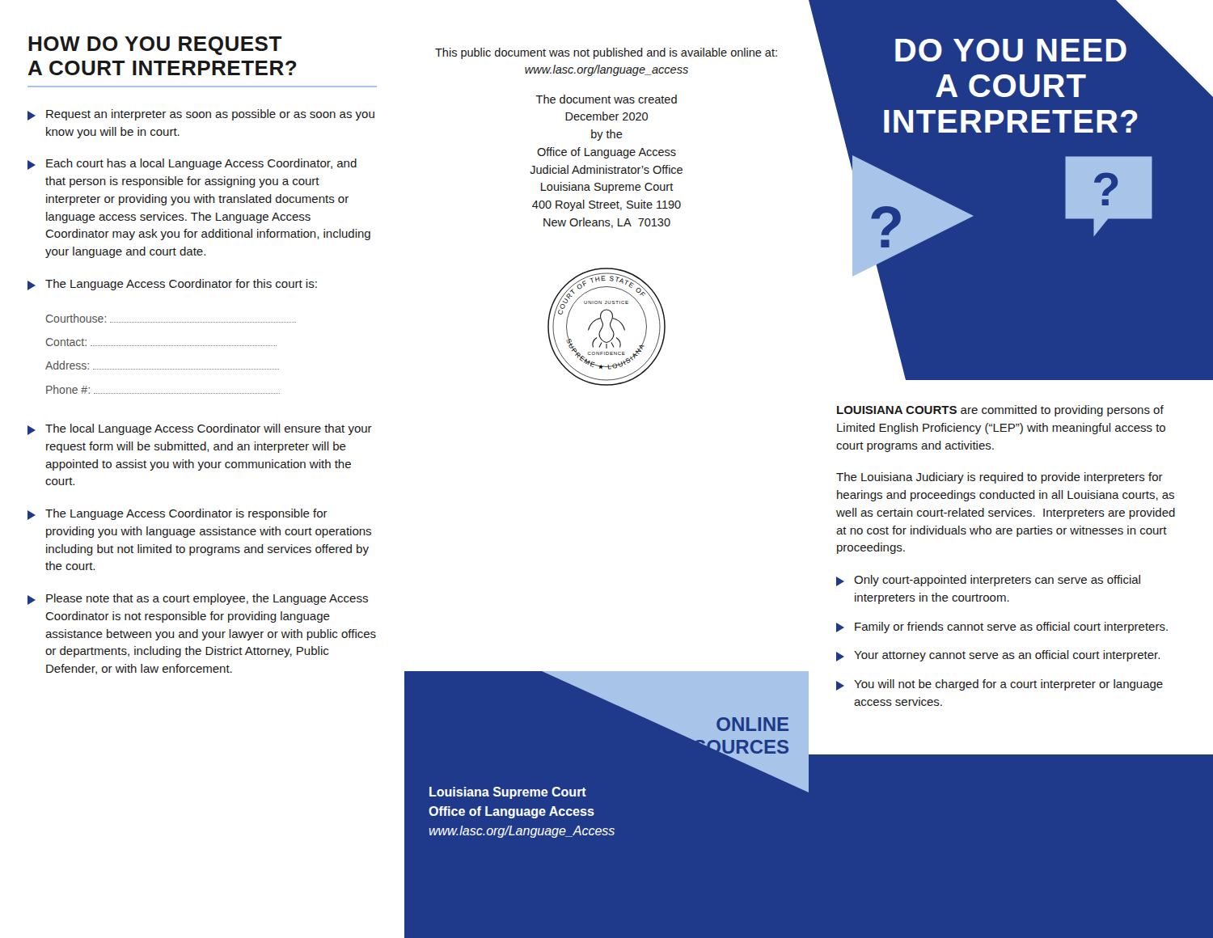How do you request
a court interpreter?
Request an interpreter as soon as possible or as soon as you know you will be in court.
Each court has a local Language Access Coordinator, and that person is responsible for assigning you a court interpreter or providing you with translated documents or language access services. The Language Access Coordinator may ask you for additional information, including your language and court date.
The Language Access Coordinator for this court is:
Courthouse:
Contact:
Address:
Phone #:
The local Language Access Coordinator will ensure that your request form will be submitted, and an interpreter will be appointed to assist you with your communication with the court.
The Language Access Coordinator is responsible for providing you with language assistance with court operations including but not limited to programs and services offered by the court.
Please note that as a court employee, the Language Access Coordinator is not responsible for providing language assistance between you and your lawyer or with public offices or departments, including the District Attorney, Public Defender, or with law enforcement.
This public document was not published and is available online at:
www.lasc.org/language_access
The document was created
December 2020
by the
Office of Language Access
Judicial Administrator’s Office
Louisiana Supreme Court
400 Royal Street, Suite 1190
New Orleans, LA 70130
COURT OF THE STATE OF SUPREME ★ LOUISIANA UNION JUSTICE CONFIDENCE
ONLINE
RESOURCES
Louisiana Supreme Court Office of Language Access www.lasc.org/Language_Access
Do you need
a court
interpreter?
?
?
LOUISIANA COURTS are committed to providing persons of Limited English Proficiency (“LEP”) with meaningful access to court programs and activities.
The Louisiana Judiciary is required to provide interpreters for hearings and proceedings conducted in all Louisiana courts, as well as certain court-related services. Interpreters are provided at no cost for individuals who are parties or witnesses in court proceedings.
Only court-appointed interpreters can serve as official interpreters in the courtroom.
Family or friends cannot serve as official court interpreters.
Your attorney cannot serve as an official court interpreter.
You will not be charged for a court interpreter or language access services.